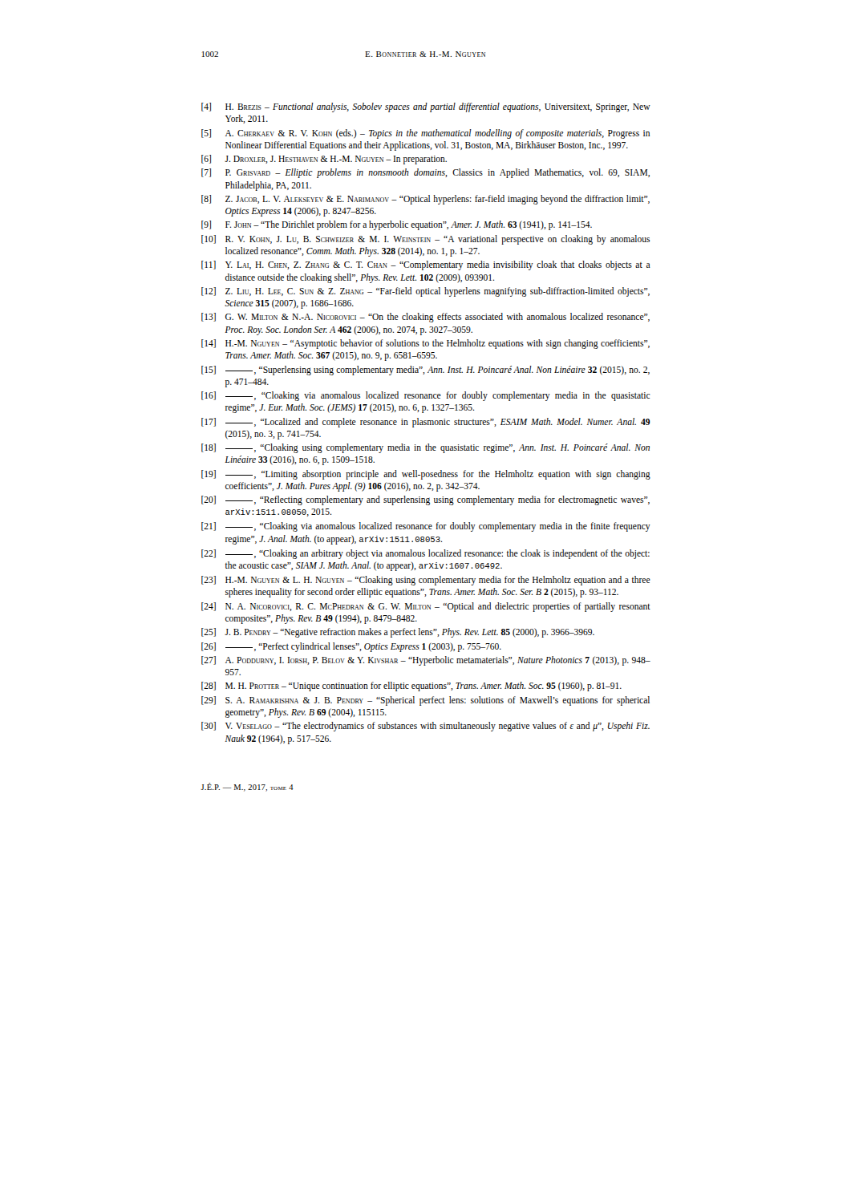1002
E. Bonnetier & H.-M. Nguyen
[4] H. Brezis – Functional analysis, Sobolev spaces and partial differential equations, Universitext, Springer, New York, 2011.
[5] A. Cherkaev & R. V. Kohn (eds.) – Topics in the mathematical modelling of composite materials, Progress in Nonlinear Differential Equations and their Applications, vol. 31, Boston, MA, Birkhäuser Boston, Inc., 1997.
[6] J. Droxler, J. Hesthaven & H.-M. Nguyen – In preparation.
[7] P. Grisvard – Elliptic problems in nonsmooth domains, Classics in Applied Mathematics, vol. 69, SIAM, Philadelphia, PA, 2011.
[8] Z. Jacob, L. V. Alekseyev & E. Narimanov – “Optical hyperlens: far-field imaging beyond the diffraction limit”, Optics Express 14 (2006), p. 8247–8256.
[9] F. John – “The Dirichlet problem for a hyperbolic equation”, Amer. J. Math. 63 (1941), p. 141–154.
[10] R. V. Kohn, J. Lu, B. Schweizer & M. I. Weinstein – “A variational perspective on cloaking by anomalous localized resonance”, Comm. Math. Phys. 328 (2014), no. 1, p. 1–27.
[11] Y. Lai, H. Chen, Z. Zhang & C. T. Chan – “Complementary media invisibility cloak that cloaks objects at a distance outside the cloaking shell”, Phys. Rev. Lett. 102 (2009), 093901.
[12] Z. Liu, H. Lee, C. Sun & Z. Zhang – “Far-field optical hyperlens magnifying sub-diffraction-limited objects”, Science 315 (2007), p. 1686–1686.
[13] G. W. Milton & N.-A. Nicorovici – “On the cloaking effects associated with anomalous localized resonance”, Proc. Roy. Soc. London Ser. A 462 (2006), no. 2074, p. 3027–3059.
[14] H.-M. Nguyen – “Asymptotic behavior of solutions to the Helmholtz equations with sign changing coefficients”, Trans. Amer. Math. Soc. 367 (2015), no. 9, p. 6581–6595.
[15] , “Superlensing using complementary media”, Ann. Inst. H. Poincaré Anal. Non Linéaire 32 (2015), no. 2, p. 471–484.
[16] , “Cloaking via anomalous localized resonance for doubly complementary media in the quasistatic regime”, J. Eur. Math. Soc. (JEMS) 17 (2015), no. 6, p. 1327–1365.
[17] , “Localized and complete resonance in plasmonic structures”, ESAIM Math. Model. Numer. Anal. 49 (2015), no. 3, p. 741–754.
[18] , “Cloaking using complementary media in the quasistatic regime”, Ann. Inst. H. Poincaré Anal. Non Linéaire 33 (2016), no. 6, p. 1509–1518.
[19] , “Limiting absorption principle and well-posedness for the Helmholtz equation with sign changing coefficients”, J. Math. Pures Appl. (9) 106 (2016), no. 2, p. 342–374.
[20] , “Reflecting complementary and superlensing using complementary media for electromagnetic waves”, arXiv:1511.08050, 2015.
[21] , “Cloaking via anomalous localized resonance for doubly complementary media in the finite frequency regime”, J. Anal. Math. (to appear), arXiv:1511.08053.
[22] , “Cloaking an arbitrary object via anomalous localized resonance: the cloak is independent of the object: the acoustic case”, SIAM J. Math. Anal. (to appear), arXiv:1607.06492.
[23] H.-M. Nguyen & L. H. Nguyen – “Cloaking using complementary media for the Helmholtz equation and a three spheres inequality for second order elliptic equations”, Trans. Amer. Math. Soc. Ser. B 2 (2015), p. 93–112.
[24] N. A. Nicorovici, R. C. McPhedran & G. W. Milton – “Optical and dielectric properties of partially resonant composites”, Phys. Rev. B 49 (1994), p. 8479–8482.
[25] J. B. Pendry – “Negative refraction makes a perfect lens”, Phys. Rev. Lett. 85 (2000), p. 3966–3969.
[26] , “Perfect cylindrical lenses”, Optics Express 1 (2003), p. 755–760.
[27] A. Poddubny, I. Iorsh, P. Belov & Y. Kivshar – “Hyperbolic metamaterials”, Nature Photonics 7 (2013), p. 948–957.
[28] M. H. Protter – “Unique continuation for elliptic equations”, Trans. Amer. Math. Soc. 95 (1960), p. 81–91.
[29] S. A. Ramakrishna & J. B. Pendry – “Spherical perfect lens: solutions of Maxwell’s equations for spherical geometry”, Phys. Rev. B 69 (2004), 115115.
[30] V. Veselago – “The electrodynamics of substances with simultaneously negative values of ε and μ”, Uspehi Fiz. Nauk 92 (1964), p. 517–526.
J.É.P. — M., 2017, tome 4